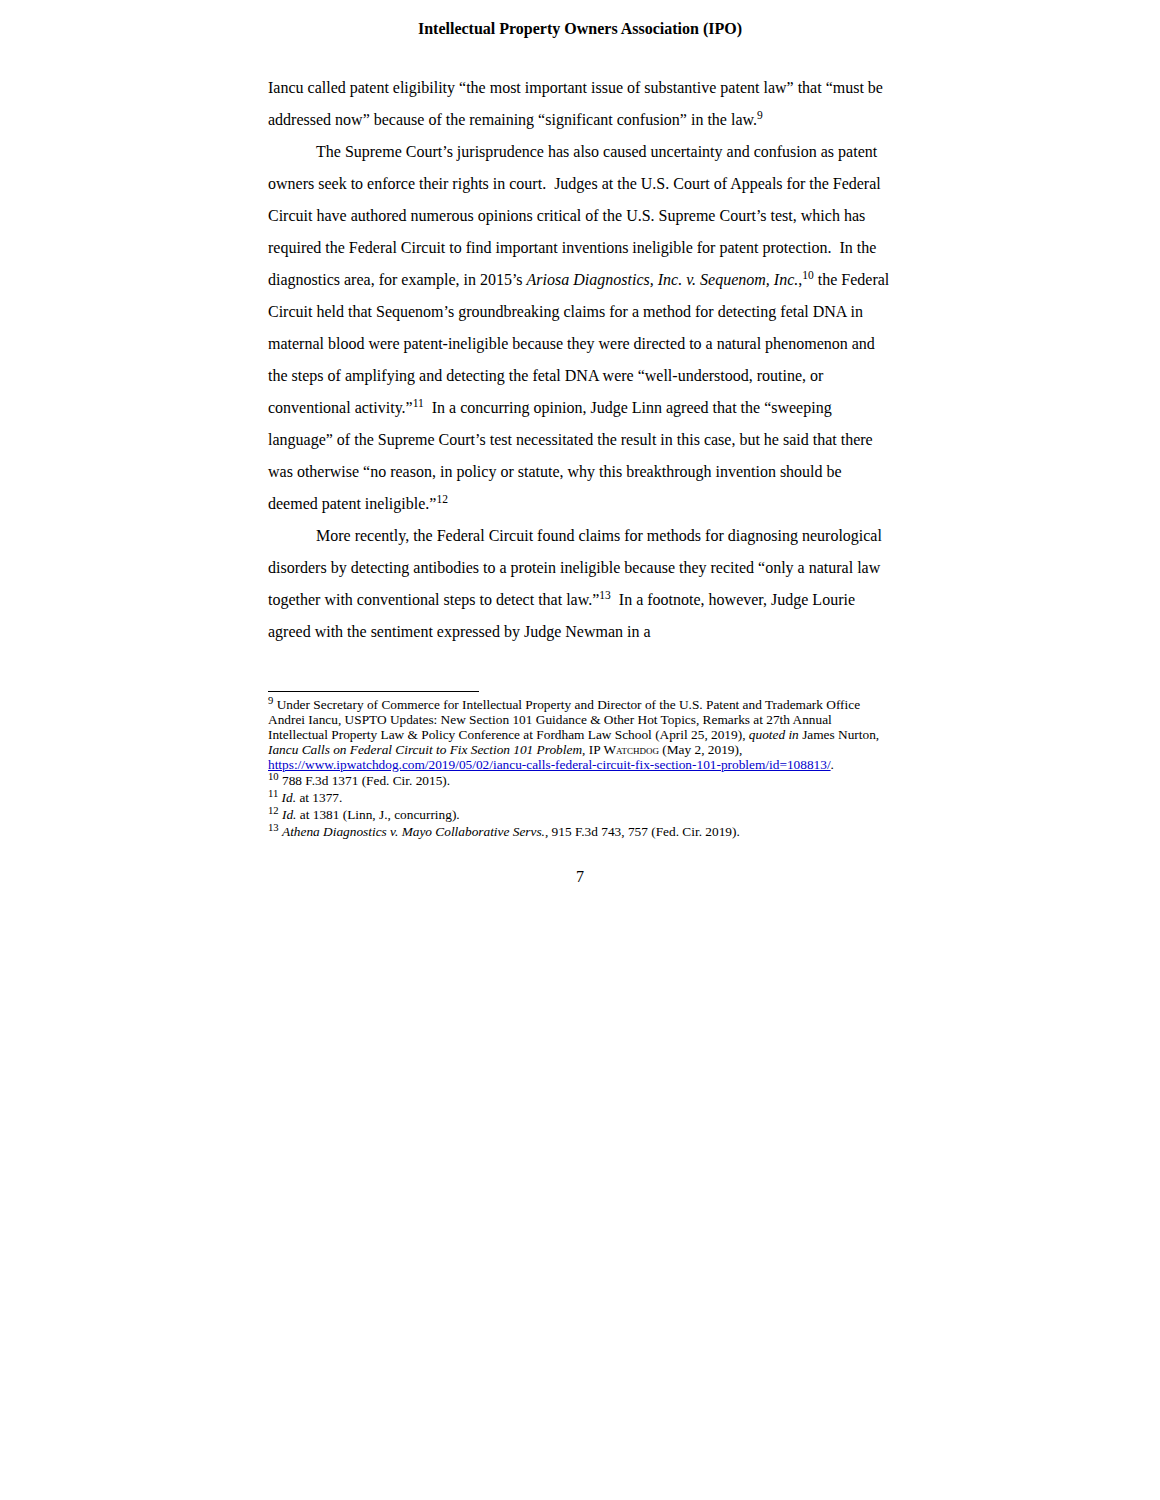Intellectual Property Owners Association (IPO)
Iancu called patent eligibility “the most important issue of substantive patent law” that “must be addressed now” because of the remaining “significant confusion” in the law.9
The Supreme Court’s jurisprudence has also caused uncertainty and confusion as patent owners seek to enforce their rights in court. Judges at the U.S. Court of Appeals for the Federal Circuit have authored numerous opinions critical of the U.S. Supreme Court’s test, which has required the Federal Circuit to find important inventions ineligible for patent protection. In the diagnostics area, for example, in 2015’s Ariosa Diagnostics, Inc. v. Sequenom, Inc.,10 the Federal Circuit held that Sequenom’s groundbreaking claims for a method for detecting fetal DNA in maternal blood were patent-ineligible because they were directed to a natural phenomenon and the steps of amplifying and detecting the fetal DNA were “well-understood, routine, or conventional activity.”11 In a concurring opinion, Judge Linn agreed that the “sweeping language” of the Supreme Court’s test necessitated the result in this case, but he said that there was otherwise “no reason, in policy or statute, why this breakthrough invention should be deemed patent ineligible.”12
More recently, the Federal Circuit found claims for methods for diagnosing neurological disorders by detecting antibodies to a protein ineligible because they recited “only a natural law together with conventional steps to detect that law.”13 In a footnote, however, Judge Lourie agreed with the sentiment expressed by Judge Newman in a
9 Under Secretary of Commerce for Intellectual Property and Director of the U.S. Patent and Trademark Office Andrei Iancu, USPTO Updates: New Section 101 Guidance & Other Hot Topics, Remarks at 27th Annual Intellectual Property Law & Policy Conference at Fordham Law School (April 25, 2019), quoted in James Nurton, Iancu Calls on Federal Circuit to Fix Section 101 Problem, IP Watchdog (May 2, 2019), https://www.ipwatchdog.com/2019/05/02/iancu-calls-federal-circuit-fix-section-101-problem/id=108813/.
10 788 F.3d 1371 (Fed. Cir. 2015).
11 Id. at 1377.
12 Id. at 1381 (Linn, J., concurring).
13 Athena Diagnostics v. Mayo Collaborative Servs., 915 F.3d 743, 757 (Fed. Cir. 2019).
7